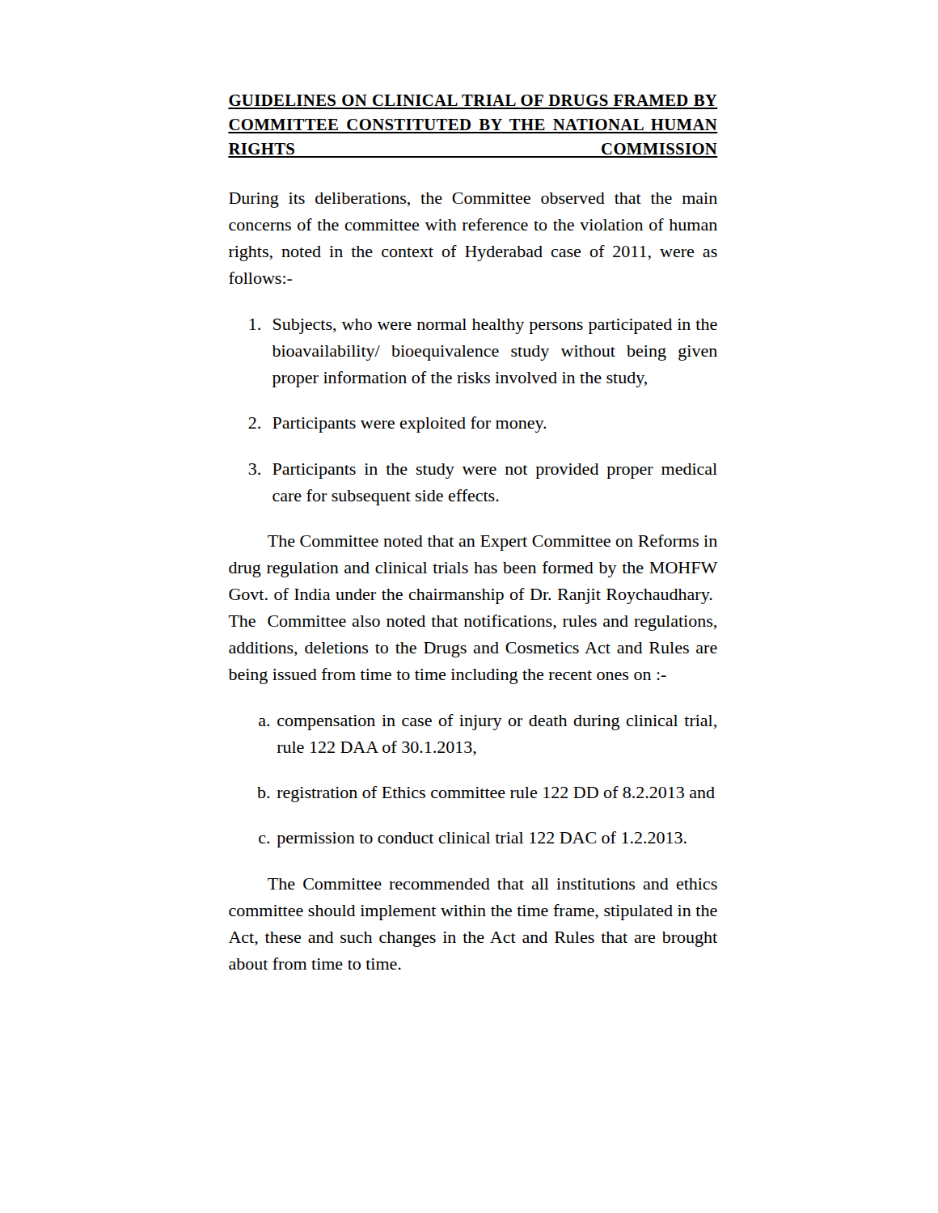Guidelines on Clinical Trial of Drugs Framed by Committee Constituted by the National Human Rights Commission
During its deliberations, the Committee observed that the main concerns of the committee with reference to the violation of human rights, noted in the context of Hyderabad case of 2011, were as follows:-
Subjects, who were normal healthy persons participated in the bioavailability/ bioequivalence study without being given proper information of the risks involved in the study,
Participants were exploited for money.
Participants in the study were not provided proper medical care for subsequent side effects.
The Committee noted that an Expert Committee on Reforms in drug regulation and clinical trials has been formed by the MOHFW Govt. of India under the chairmanship of Dr. Ranjit Roychaudhary. The Committee also noted that notifications, rules and regulations, additions, deletions to the Drugs and Cosmetics Act and Rules are being issued from time to time including the recent ones on :-
compensation in case of injury or death during clinical trial, rule 122 DAA of 30.1.2013,
registration of Ethics committee rule 122 DD of 8.2.2013 and
permission to conduct clinical trial 122 DAC of 1.2.2013.
The Committee recommended that all institutions and ethics committee should implement within the time frame, stipulated in the Act, these and such changes in the Act and Rules that are brought about from time to time.